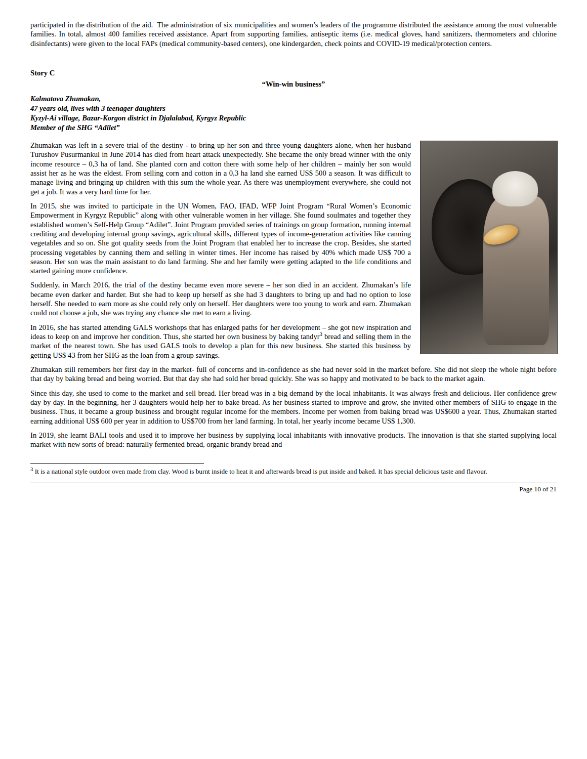participated in the distribution of the aid. The administration of six municipalities and women’s leaders of the programme distributed the assistance among the most vulnerable families. In total, almost 400 families received assistance. Apart from supporting families, antiseptic items (i.e. medical gloves, hand sanitizers, thermometers and chlorine disinfectants) were given to the local FAPs (medical community-based centers), one kindergarden, check points and COVID-19 medical/protection centers.
Story C
“Win-win business”
Kalmatova Zhumakan,
47 years old, lives with 3 teenager daughters
Kyzyl-Ai village, Bazar-Korgon district in Djalalabad, Kyrgyz Republic
Member of the SHG “Adilet”
Zhumakan was left in a severe trial of the destiny - to bring up her son and three young daughters alone, when her husband Turushov Pusurmankul in June 2014 has died from heart attack unexpectedly. She became the only bread winner with the only income resource – 0,3 ha of land. She planted corn and cotton there with some help of her children – mainly her son would assist her as he was the eldest. From selling corn and cotton in a 0,3 ha land she earned US$ 500 a season. It was difficult to manage living and bringing up children with this sum the whole year. As there was unemployment everywhere, she could not get a job. It was a very hard time for her.
In 2015, she was invited to participate in the UN Women, FAO, IFAD, WFP Joint Program “Rural Women’s Economic Empowerment in Kyrgyz Republic” along with other vulnerable women in her village. She found soulmates and together they established women’s Self-Help Group “Adilet”. Joint Program provided series of trainings on group formation, running internal crediting and developing internal group savings, agricultural skills, different types of income-generation activities like canning vegetables and so on. She got quality seeds from the Joint Program that enabled her to increase the crop. Besides, she started processing vegetables by canning them and selling in winter times. Her income has raised by 40% which made US$ 700 a season. Her son was the main assistant to do land farming. She and her family were getting adapted to the life conditions and started gaining more confidence.
Suddenly, in March 2016, the trial of the destiny became even more severe – her son died in an accident. Zhumakan’s life became even darker and harder. But she had to keep up herself as she had 3 daughters to bring up and had no option to lose herself. She needed to earn more as she could rely only on herself. Her daughters were too young to work and earn. Zhumakan could not choose a job, she was trying any chance she met to earn a living.
In 2016, she has started attending GALS workshops that has enlarged paths for her development – she got new inspiration and ideas to keep on and improve her condition. Thus, she started her own business by baking tandyr3 bread and selling them in the market of the nearest town. She has used GALS tools to develop a plan for this new business. She started this business by getting US$ 43 from her SHG as the loan from a group savings.
Zhumakan still remembers her first day in the market- full of concerns and in-confidence as she had never sold in the market before. She did not sleep the whole night before that day by baking bread and being worried. But that day she had sold her bread quickly. She was so happy and motivated to be back to the market again.
Since this day, she used to come to the market and sell bread. Her bread was in a big demand by the local inhabitants. It was always fresh and delicious. Her confidence grew day by day. In the beginning, her 3 daughters would help her to bake bread. As her business started to improve and grow, she invited other members of SHG to engage in the business. Thus, it became a group business and brought regular income for the members. Income per women from baking bread was US$600 a year. Thus, Zhumakan started earning additional US$ 600 per year in addition to US$700 from her land farming. In total, her yearly income became US$ 1,300.
In 2019, she learnt BALI tools and used it to improve her business by supplying local inhabitants with innovative products. The innovation is that she started supplying local market with new sorts of bread: naturally fermented bread, organic brandy bread and
3 It is a national style outdoor oven made from clay. Wood is burnt inside to heat it and afterwards bread is put inside and baked. It has special delicious taste and flavour.
Page 10 of 21